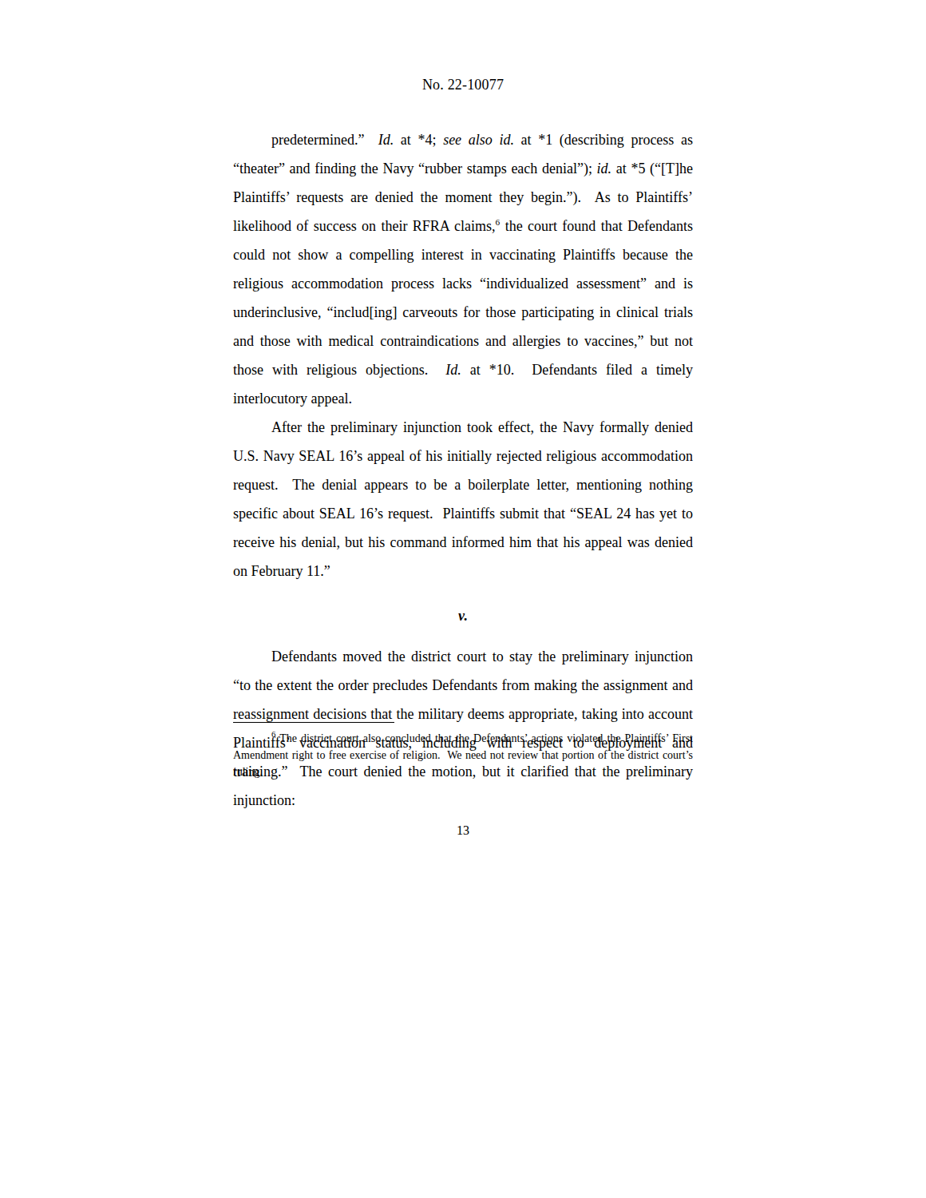No. 22-10077
predetermined.” Id. at *4; see also id. at *1 (describing process as “theater” and finding the Navy “rubber stamps each denial”); id. at *5 (“[T]he Plaintiffs’ requests are denied the moment they begin.”). As to Plaintiffs’ likelihood of success on their RFRA claims,6 the court found that Defendants could not show a compelling interest in vaccinating Plaintiffs because the religious accommodation process lacks “individualized assessment” and is underinclusive, “includ[ing] carveouts for those participating in clinical trials and those with medical contraindications and allergies to vaccines,” but not those with religious objections. Id. at *10. Defendants filed a timely interlocutory appeal.
After the preliminary injunction took effect, the Navy formally denied U.S. Navy SEAL 16’s appeal of his initially rejected religious accommodation request. The denial appears to be a boilerplate letter, mentioning nothing specific about SEAL 16’s request. Plaintiffs submit that “SEAL 24 has yet to receive his denial, but his command informed him that his appeal was denied on February 11.”
v.
Defendants moved the district court to stay the preliminary injunction “to the extent the order precludes Defendants from making the assignment and reassignment decisions that the military deems appropriate, taking into account Plaintiffs’ vaccination status, including with respect to deployment and training.” The court denied the motion, but it clarified that the preliminary injunction:
6 The district court also concluded that the Defendants’ actions violated the Plaintiffs’ First Amendment right to free exercise of religion. We need not review that portion of the district court’s ruling.
13